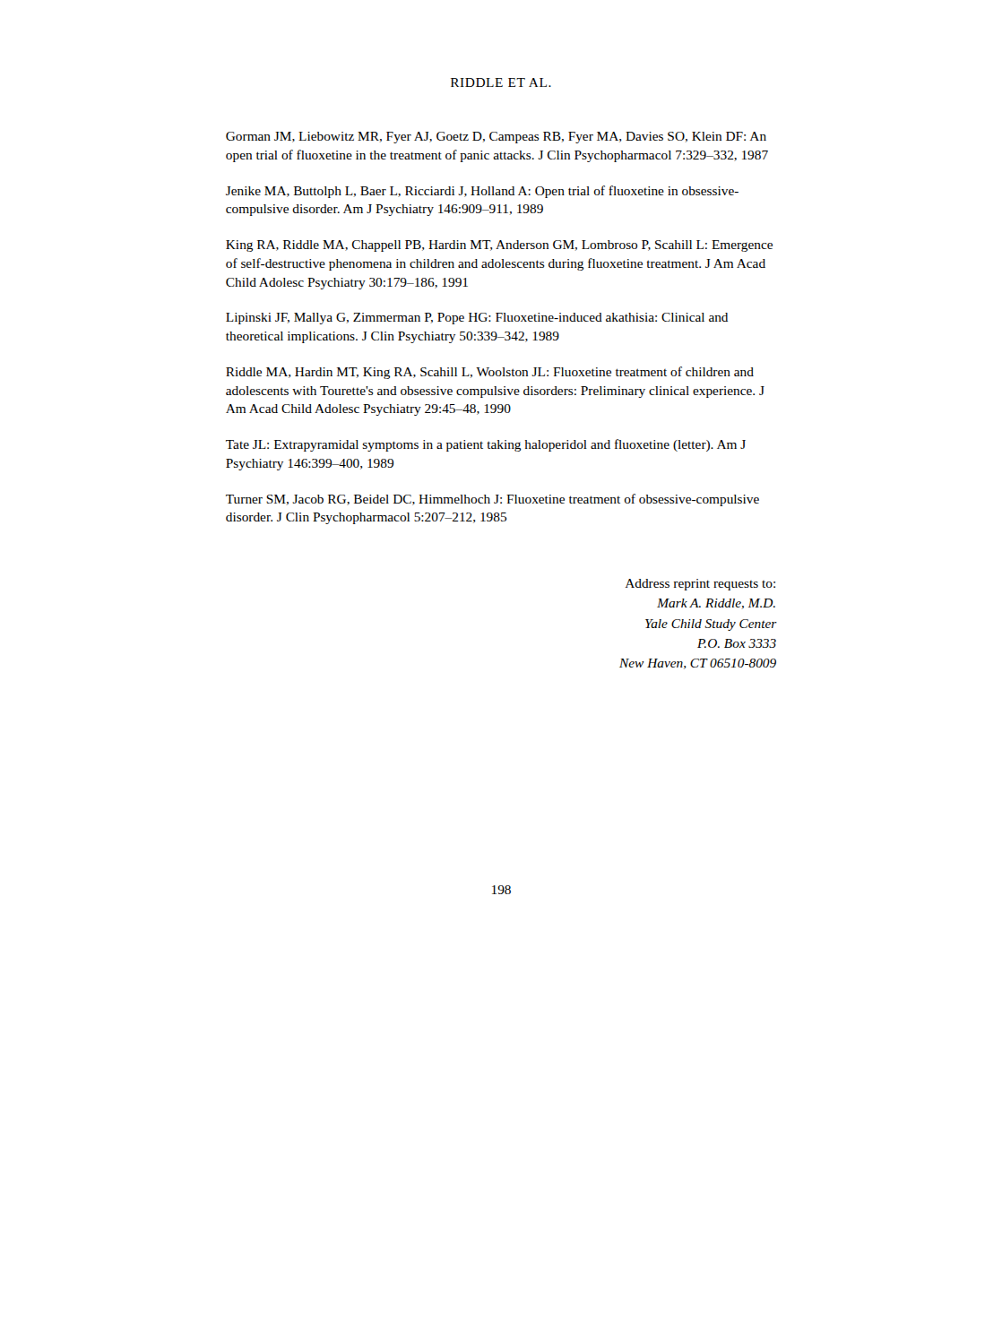RIDDLE ET AL.
Gorman JM, Liebowitz MR, Fyer AJ, Goetz D, Campeas RB, Fyer MA, Davies SO, Klein DF: An open trial of fluoxetine in the treatment of panic attacks. J Clin Psychopharmacol 7:329–332, 1987
Jenike MA, Buttolph L, Baer L, Ricciardi J, Holland A: Open trial of fluoxetine in obsessive-compulsive disorder. Am J Psychiatry 146:909–911, 1989
King RA, Riddle MA, Chappell PB, Hardin MT, Anderson GM, Lombroso P, Scahill L: Emergence of self-destructive phenomena in children and adolescents during fluoxetine treatment. J Am Acad Child Adolesc Psychiatry 30:179–186, 1991
Lipinski JF, Mallya G, Zimmerman P, Pope HG: Fluoxetine-induced akathisia: Clinical and theoretical implications. J Clin Psychiatry 50:339–342, 1989
Riddle MA, Hardin MT, King RA, Scahill L, Woolston JL: Fluoxetine treatment of children and adolescents with Tourette's and obsessive compulsive disorders: Preliminary clinical experience. J Am Acad Child Adolesc Psychiatry 29:45–48, 1990
Tate JL: Extrapyramidal symptoms in a patient taking haloperidol and fluoxetine (letter). Am J Psychiatry 146:399–400, 1989
Turner SM, Jacob RG, Beidel DC, Himmelhoch J: Fluoxetine treatment of obsessive-compulsive disorder. J Clin Psychopharmacol 5:207–212, 1985
Address reprint requests to:
Mark A. Riddle, M.D.
Yale Child Study Center
P.O. Box 3333
New Haven, CT 06510-8009
198